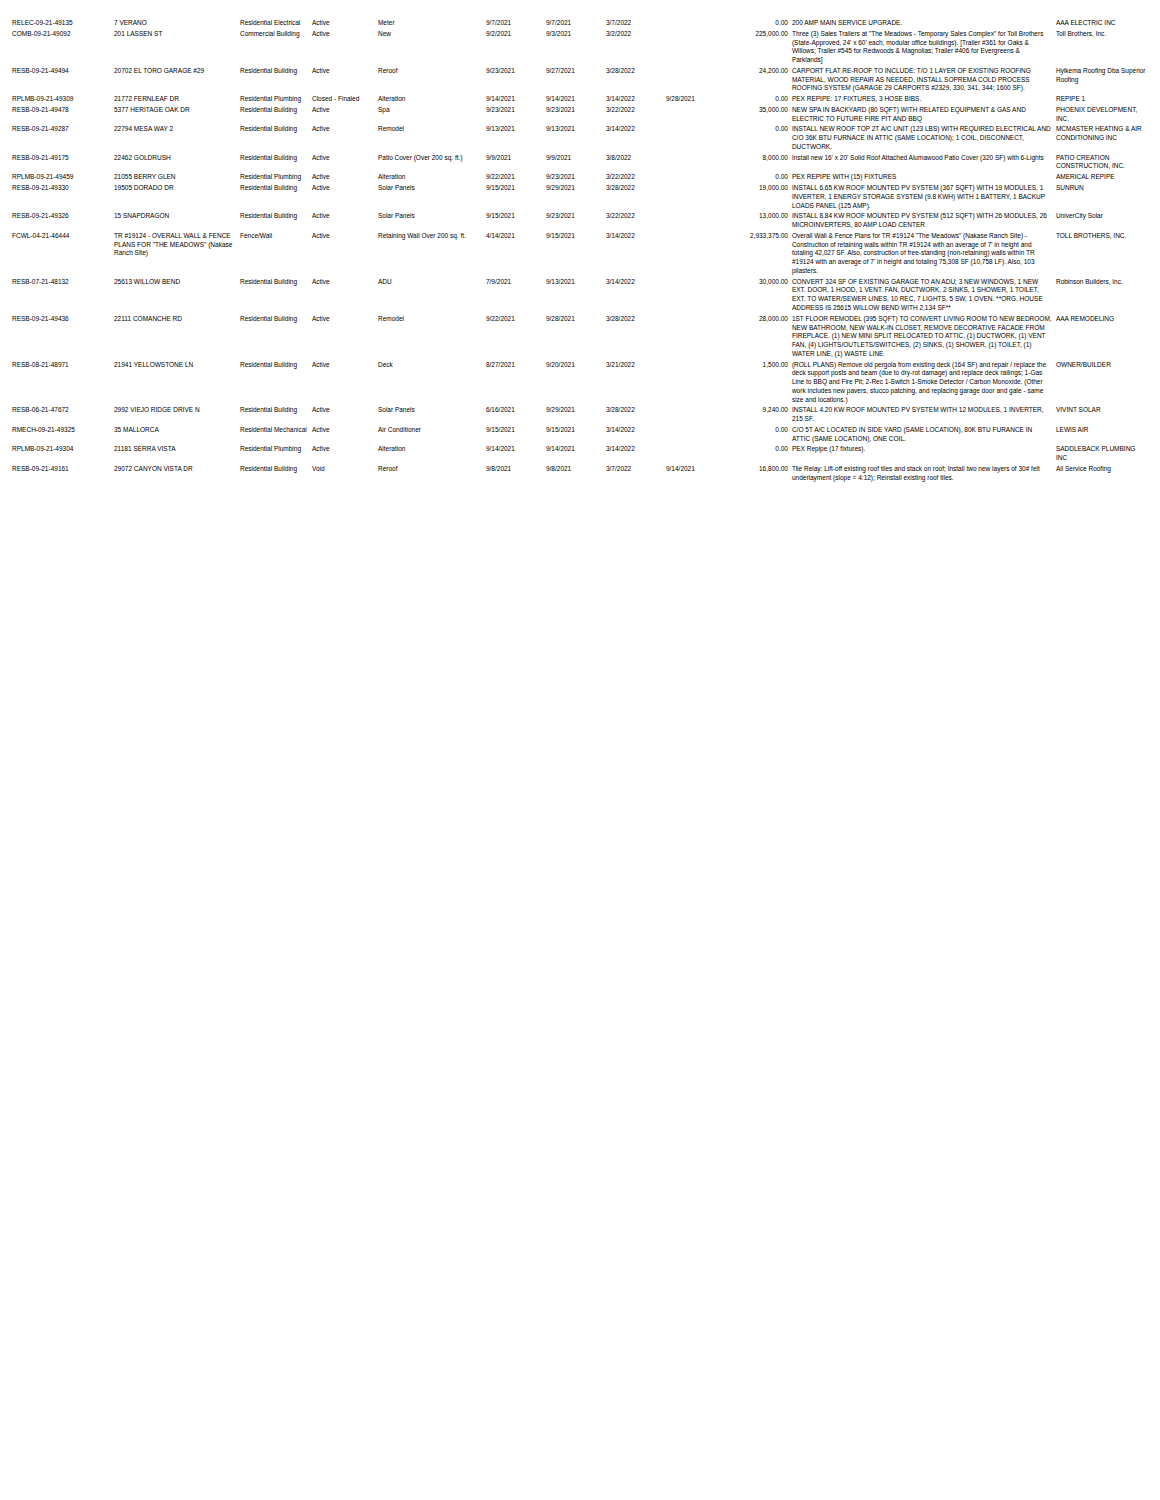| RELEC-09-21-49135 | 7 VERANO | Residential Electrical | Active | Meter | 9/7/2021 | 9/7/2021 | 3/7/2022 | | 0.00 | 200 AMP MAIN SERVICE UPGRADE. | AAA ELECTRIC INC |
| COMB-09-21-49092 | 201 LASSEN ST | Commercial Building | Active | New | 9/2/2021 | 9/3/2021 | 3/2/2022 | | 225,000.00 | Three (3) Sales Trailers at "The Meadows - Temporary Sales Complex" for Toll Brothers (State-Approved, 24' x 60' each, modular office buildings). [Trailer #361 for Oaks & Willows; Trailer #545 for Redwoods & Magnolias; Trailer #406 for Evergreens & Parklands] | Toll Brothers, Inc. |
| RESB-09-21-49494 | 20702 EL TORO GARAGE #29 | Residential Building | Active | Reroof | 9/23/2021 | 9/27/2021 | 3/28/2022 | | 24,200.00 | CARPORT FLAT RE-ROOF TO INCLUDE: T/O 1 LAYER OF EXISTING ROOFING MATERIAL, WOOD REPAIR AS NEEDED, INSTALL SOPREMA COLD PROCESS ROOFING SYSTEM (GARAGE 29 CARPORTS #2329, 330, 341, 344; 1600 SF). | Hylkema Roofing Dba Superior Roofing |
| RPLMB-09-21-49309 | 21772 FERNLEAF DR | Residential Plumbing | Closed - Finaled | Alteration | 9/14/2021 | 9/14/2021 | 3/14/2022 | 9/28/2021 | 0.00 | PEX REPIPE: 17 FIXTURES, 3 HOSE BIBS. | REPIPE 1 |
| RESB-09-21-49478 | 5377 HERITAGE OAK DR | Residential Building | Active | Spa | 9/23/2021 | 9/23/2021 | 3/22/2022 | | 35,000.00 | NEW SPA IN BACKYARD (80 SQFT) WITH RELATED EQUIPMENT & GAS AND ELECTRIC TO FUTURE FIRE PIT AND BBQ | PHOENIX DEVELOPMENT, INC. |
| RESB-09-21-49287 | 22794 MESA WAY 2 | Residential Building | Active | Remodel | 9/13/2021 | 9/13/2021 | 3/14/2022 | | 0.00 | INSTALL NEW ROOF TOP 2T A/C UNIT (123 LBS) WITH REQUIRED ELECTRICAL AND C/O 36K BTU FURNACE IN ATTIC (SAME LOCATION); 1 COIL, DISCONNECT, DUCTWORK. | MCMASTER HEATING & AIR CONDITIONING INC |
| RESB-09-21-49175 | 22462 GOLDRUSH | Residential Building | Active | Patio Cover (Over 200 sq. ft.) | 9/9/2021 | 9/9/2021 | 3/8/2022 | | 8,000.00 | Install new 16' x 20' Solid Roof Attached Alumawood Patio Cover (320 SF) with 6-Lights | PATIO CREATION CONSTRUCTION, INC. |
| RPLMB-09-21-49459 | 21055 BERRY GLEN | Residential Plumbing | Active | Alteration | 9/22/2021 | 9/23/2021 | 3/22/2022 | | 0.00 | PEX REPIPE WITH (15) FIXTURES | AMERICAL REPIPE |
| RESB-09-21-49330 | 19505 DORADO DR | Residential Building | Active | Solar Panels | 9/15/2021 | 9/29/2021 | 3/28/2022 | | 19,000.00 | INSTALL 6.65 KW ROOF MOUNTED PV SYSTEM (367 SQFT) WITH 19 MODULES, 1 INVERTER, 1 ENERGY STORAGE SYSTEM (9.8 KWH) WITH 1 BATTERY, 1 BACKUP LOADS PANEL (125 AMP). | SUNRUN |
| RESB-09-21-49326 | 15 SNAPDRAGON | Residential Building | Active | Solar Panels | 9/15/2021 | 9/23/2021 | 3/22/2022 | | 13,000.00 | INSTALL 8.84 KW ROOF MOUNTED PV SYSTEM (512 SQFT) WITH 26 MODULES, 26 MICROINVERTERS, 80 AMP LOAD CENTER | UniverCity Solar |
| FCWL-04-21-46444 | TR #19124 - OVERALL WALL & FENCE PLANS FOR "THE MEADOWS" (Nakase Ranch Site) | Fence/Wall | Active | Retaining Wall Over 200 sq. ft. | 4/14/2021 | 9/15/2021 | 3/14/2022 | | 2,933,375.00 | Overall Wall & Fence Plans for TR #19124 "The Meadows" (Nakase Ranch Site) - Construction of retaining walls within TR #19124 with an average of 7' in height and totaling 42,027 SF. Also, construction of free-standing (non-retaining) walls within TR #19124 with an average of 7' in height and totaling 75,308 SF (10,758 LF). Also, 103 pilasters. | TOLL BROTHERS, INC. |
| RESB-07-21-48132 | 25613 WILLOW BEND | Residential Building | Active | ADU | 7/9/2021 | 9/13/2021 | 3/14/2022 | | 30,000.00 | CONVERT 324 SF OF EXISTING GARAGE TO AN ADU; 3 NEW WINDOWS, 1 NEW EXT. DOOR, 1 HOOD, 1 VENT. FAN, DUCTWORK, 2 SINKS, 1 SHOWER, 1 TOILET, EXT. TO WATER/SEWER LINES, 10 REC, 7 LIGHTS, 5 SW, 1 OVEN. **ORG. HOUSE ADDRESS IS 25615 WILLOW BEND WITH 2,134 SF** | Robinson Builders, Inc. |
| RESB-09-21-49436 | 22111 COMANCHE RD | Residential Building | Active | Remodel | 9/22/2021 | 9/28/2021 | 3/28/2022 | | 28,000.00 | 1ST FLOOR REMODEL (395 SQFT) TO CONVERT LIVING ROOM TO NEW BEDROOM, NEW BATHROOM, NEW WALK-IN CLOSET, REMOVE DECORATIVE FACADE FROM FIREPLACE. (1) NEW MINI SPLIT RELOCATED TO ATTIC, (1) DUCTWORK, (1) VENT FAN, (4) LIGHTS/OUTLETS/SWITCHES, (2) SINKS, (1) SHOWER, (1) TOILET, (1) WATER LINE, (1) WASTE LINE | AAA REMODELING |
| RESB-08-21-48971 | 21941 YELLOWSTONE LN | Residential Building | Active | Deck | 8/27/2021 | 9/20/2021 | 3/21/2022 | | 1,500.00 | (ROLL PLANS) Remove old pergola from existing deck (164 SF) and repair / replace the deck support posts and beam (due to dry-rot damage) and replace deck railings; 1-Gas Line to BBQ and Fire Pit; 2-Rec 1-Switch 1-Smoke Detector / Carbon Monoxide. (Other work includes new pavers, stucco patching, and replacing garage door and gate - same size and locations.) | OWNER/BUILDER |
| RESB-06-21-47672 | 2992 VIEJO RIDGE DRIVE N | Residential Building | Active | Solar Panels | 6/16/2021 | 9/29/2021 | 3/28/2022 | | 9,240.00 | INSTALL 4.20 KW ROOF MOUNTED PV SYSTEM WITH 12 MODULES, 1 INVERTER, 215 SF. | VIVINT SOLAR |
| RMECH-09-21-49325 | 35 MALLORCA | Residential Mechanical | Active | Air Conditioner | 9/15/2021 | 9/15/2021 | 3/14/2022 | | 0.00 | C/O 5T A/C LOCATED IN SIDE YARD (SAME LOCATION), 80K BTU FURANCE IN ATTIC (SAME LOCATION), ONE COIL. | LEWIS AIR |
| RPLMB-09-21-49304 | 21181 SERRA VISTA | Residential Plumbing | Active | Alteration | 9/14/2021 | 9/14/2021 | 3/14/2022 | | 0.00 | PEX Repipe (17 fixtures). | SADDLEBACK PLUMBING INC |
| RESB-09-21-49161 | 29072 CANYON VISTA DR | Residential Building | Void | Reroof | 9/8/2021 | 9/8/2021 | 3/7/2022 | 9/14/2021 | 16,800.00 | Tile Relay: Lift-off existing roof tiles and stack on roof; Install two new layers of 30# felt underlayment (slope = 4:12); Reinstall existing roof tiles. | All Service Roofing |